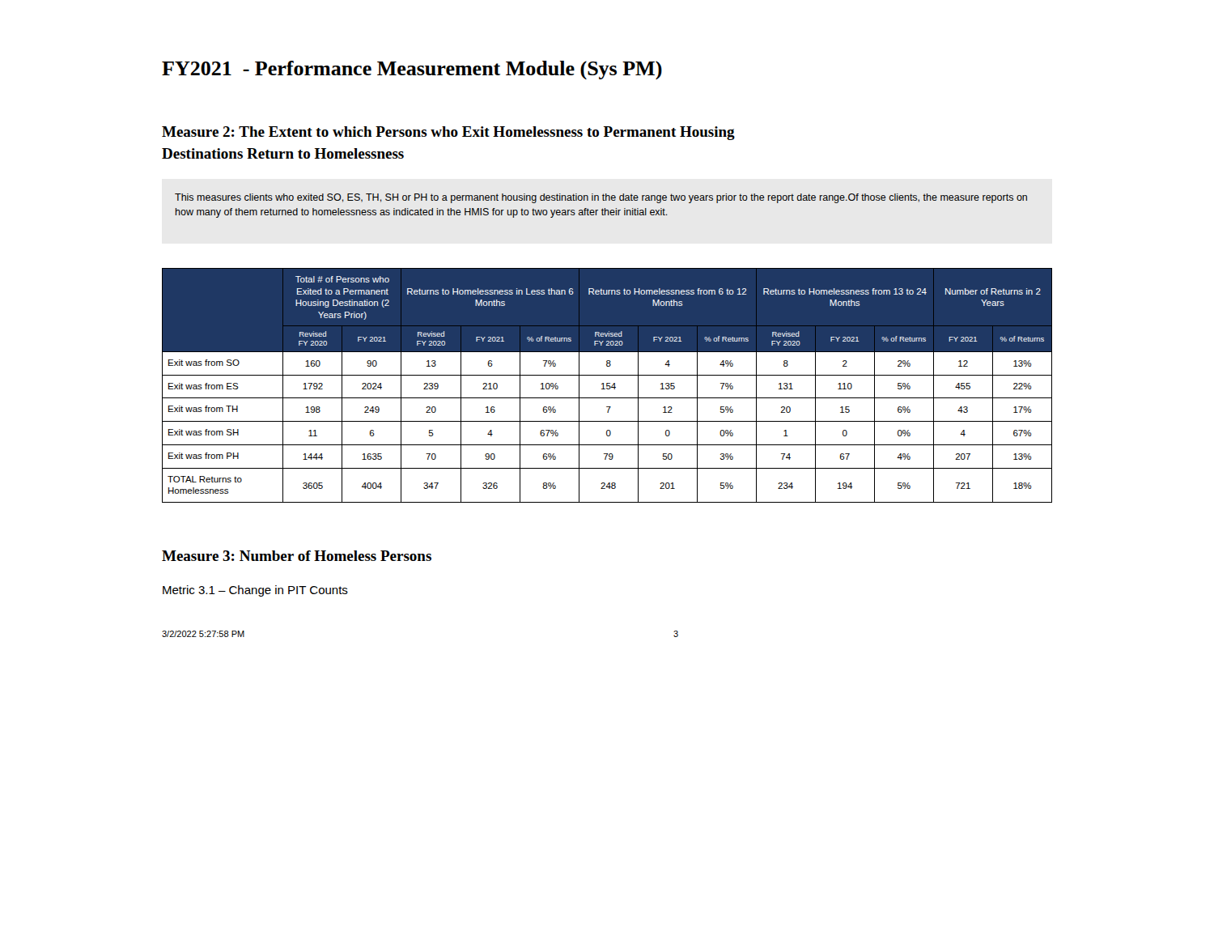FY2021 - Performance Measurement Module (Sys PM)
Measure 2: The Extent to which Persons who Exit Homelessness to Permanent Housing
Destinations Return to Homelessness
This measures clients who exited SO, ES, TH, SH or PH to a permanent housing destination in the date range two years prior to the report date range.Of those clients, the measure reports on how many of them returned to homelessness as indicated in the HMIS for up to two years after their initial exit.
| | Total # of Persons who Exited to a Permanent Housing Destination (2 Years Prior) | Returns to Homelessness in Less than 6 Months | Returns to Homelessness from 6 to 12 Months | Returns to Homelessness from 13 to 24 Months | Number of Returns in 2 Years |
| --- | --- | --- | --- | --- | --- |
| Revised FY 2020 | FY 2021 | Revised FY 2020 | FY 2021 | % of Returns | Revised FY 2020 | FY 2021 | % of Returns | Revised FY 2020 | FY 2021 | % of Returns | FY 2021 | % of Returns |
| Exit was from SO | 160 | 90 | 13 | 6 | 7% | 8 | 4 | 4% | 8 | 2 | 2% | 12 | 13% |
| Exit was from ES | 1792 | 2024 | 239 | 210 | 10% | 154 | 135 | 7% | 131 | 110 | 5% | 455 | 22% |
| Exit was from TH | 198 | 249 | 20 | 16 | 6% | 7 | 12 | 5% | 20 | 15 | 6% | 43 | 17% |
| Exit was from SH | 11 | 6 | 5 | 4 | 67% | 0 | 0 | 0% | 1 | 0 | 0% | 4 | 67% |
| Exit was from PH | 1444 | 1635 | 70 | 90 | 6% | 79 | 50 | 3% | 74 | 67 | 4% | 207 | 13% |
| TOTAL Returns to Homelessness | 3605 | 4004 | 347 | 326 | 8% | 248 | 201 | 5% | 234 | 194 | 5% | 721 | 18% |
Measure 3: Number of Homeless Persons
Metric 3.1 – Change in PIT Counts
3/2/2022 5:27:58 PM 3